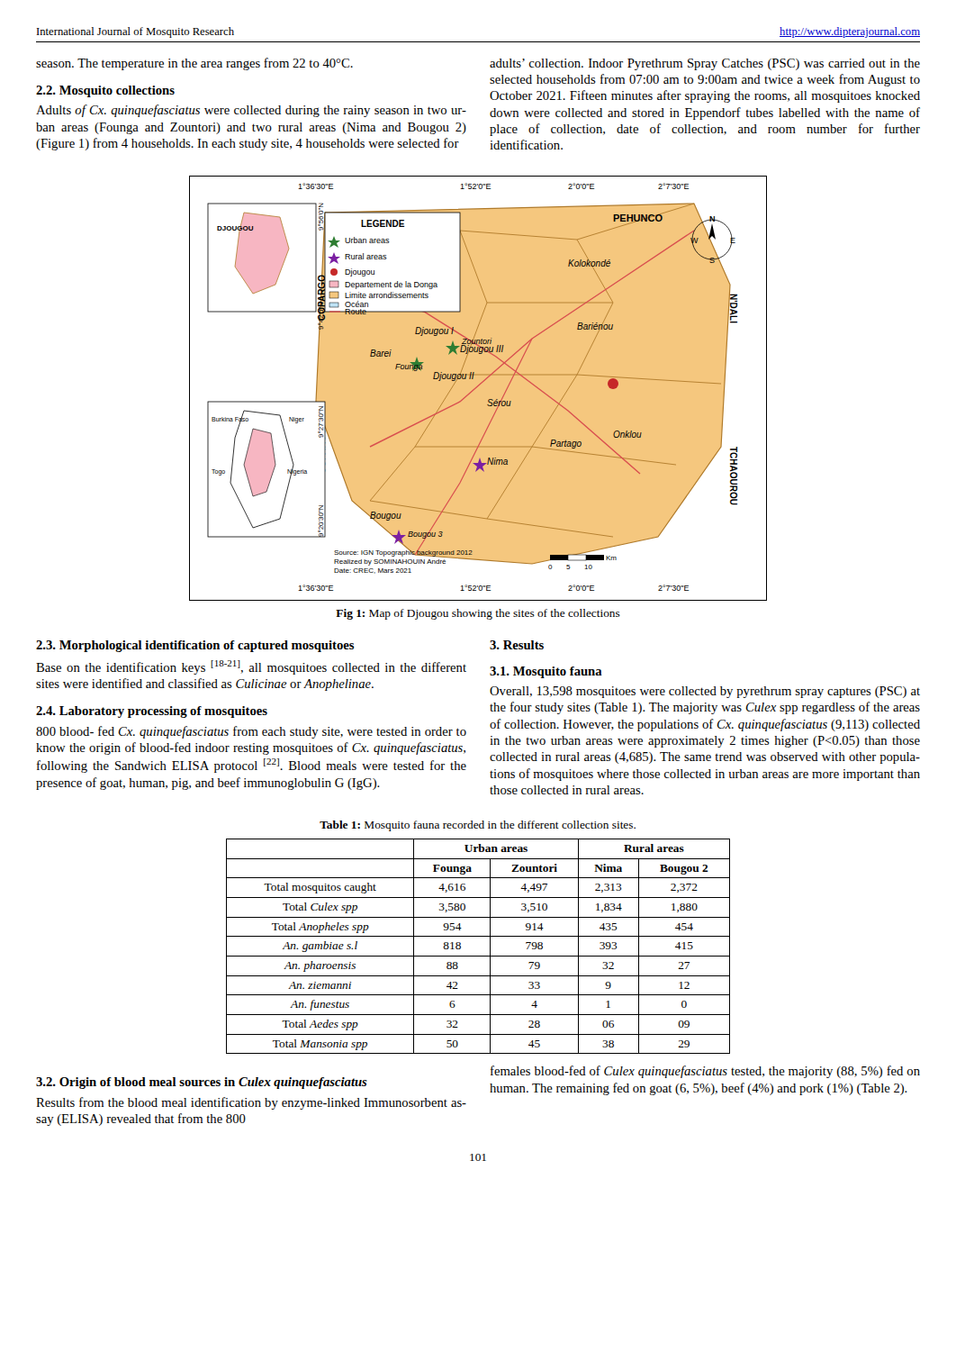International Journal of Mosquito Research http://www.dipterajournal.com
season. The temperature in the area ranges from 22 to 40°C.
2.2. Mosquito collections
Adults of Cx. quinquefasciatus were collected during the rainy season in two urban areas (Founga and Zountori) and two rural areas (Nima and Bougou 2) (Figure 1) from 4 households. In each study site, 4 households were selected for
adults’ collection. Indoor Pyrethrum Spray Catches (PSC) was carried out in the selected households from 07:00 am to 9:00am and twice a week from August to October 2021. Fifteen minutes after spraying the rooms, all mosquitoes knocked down were collected and stored in Eppendorf tubes labelled with the name of place of collection, date of collection, and room number for further identification.
1°36'30"E 1°52'0"E 2°0'0"E 2°7'30"E PEHUNCO Kolokondé Bariénou Djougou I Djougou III Djougou II Barei Sérou Partago Onklou Bougou Nima COPARGO COPARGO N'DALI TCHAOUROU Zountori Founga Bougou 3 LEGENDE Urban areas Rural areas Djougou Departement de la Donga Limite arrondissements Océan Route DJOUGOU Burkina Faso Niger Togo Nigeria 9°56'0"N 9°42'0"N 9°27'30"N 9°20'30"N N W E S Source: IGN Topographic background 2012 Realized by SOMINAHOUIN André Date: CREC, Mars 2021 0 5 10 Km 1°36'30"E 1°52'0"E 2°0'0"E 2°7'30"E
Fig 1: Map of Djougou showing the sites of the collections
2.3. Morphological identification of captured mosquitoes
Base on the identification keys [18-21], all mosquitoes collected in the different sites were identified and classified as Culicinae or Anophelinae.
2.4. Laboratory processing of mosquitoes
800 blood- fed Cx. quinquefasciatus from each study site, were tested in order to know the origin of blood-fed indoor resting mosquitoes of Cx. quinquefasciatus, following the Sandwich ELISA protocol [22]. Blood meals were tested for the presence of goat, human, pig, and beef immunoglobulin G (IgG).
3. Results
3.1. Mosquito fauna
Overall, 13,598 mosquitoes were collected by pyrethrum spray captures (PSC) at the four study sites (Table 1). The majority was Culex spp regardless of the areas of collection. However, the populations of Cx. quinquefasciatus (9,113) collected in the two urban areas were approximately 2 times higher (P<0.05) than those collected in rural areas (4,685). The same trend was observed with other populations of mosquitoes where those collected in urban areas are more important than those collected in rural areas.
Table 1: Mosquito fauna recorded in the different collection sites.
| | Urban areas | Rural areas |
| --- | --- | --- |
| | Founga | Zountori | Nima | Bougou 2 |
| Total mosquitos caught | 4,616 | 4,497 | 2,313 | 2,372 |
| Total Culex spp | 3,580 | 3,510 | 1,834 | 1,880 |
| Total Anopheles spp | 954 | 914 | 435 | 454 |
| An. gambiae s.l | 818 | 798 | 393 | 415 |
| An. pharoensis | 88 | 79 | 32 | 27 |
| An. ziemanni | 42 | 33 | 9 | 12 |
| An. funestus | 6 | 4 | 1 | 0 |
| Total Aedes spp | 32 | 28 | 06 | 09 |
| Total Mansonia spp | 50 | 45 | 38 | 29 |
3.2. Origin of blood meal sources in Culex quinquefasciatus
Results from the blood meal identification by enzyme-linked Immunosorbent assay (ELISA) revealed that from the 800
females blood-fed of Culex quinquefasciatus tested, the majority (88, 5%) fed on human. The remaining fed on goat (6, 5%), beef (4%) and pork (1%) (Table 2).
101